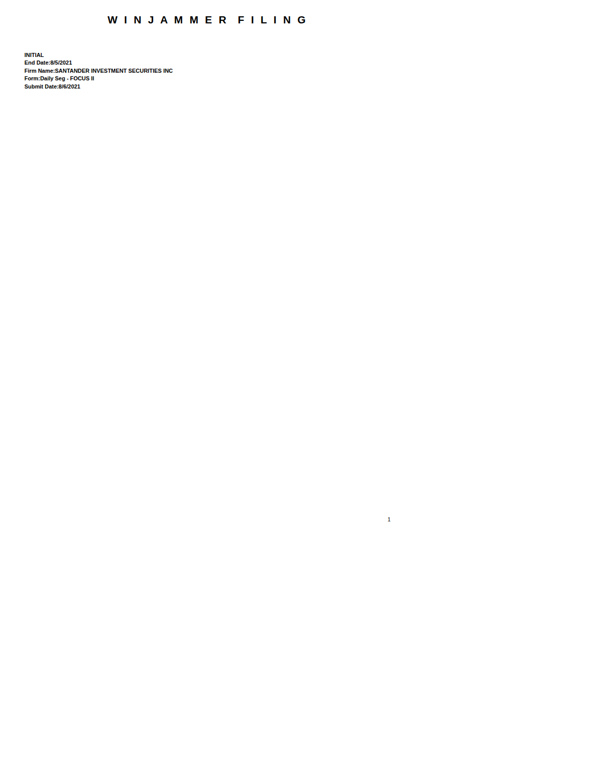W I N J A M M E R F I L I N G
INITIAL
End Date:8/5/2021
Firm Name:SANTANDER INVESTMENT SECURITIES INC
Form:Daily Seg - FOCUS II
Submit Date:8/6/2021
1